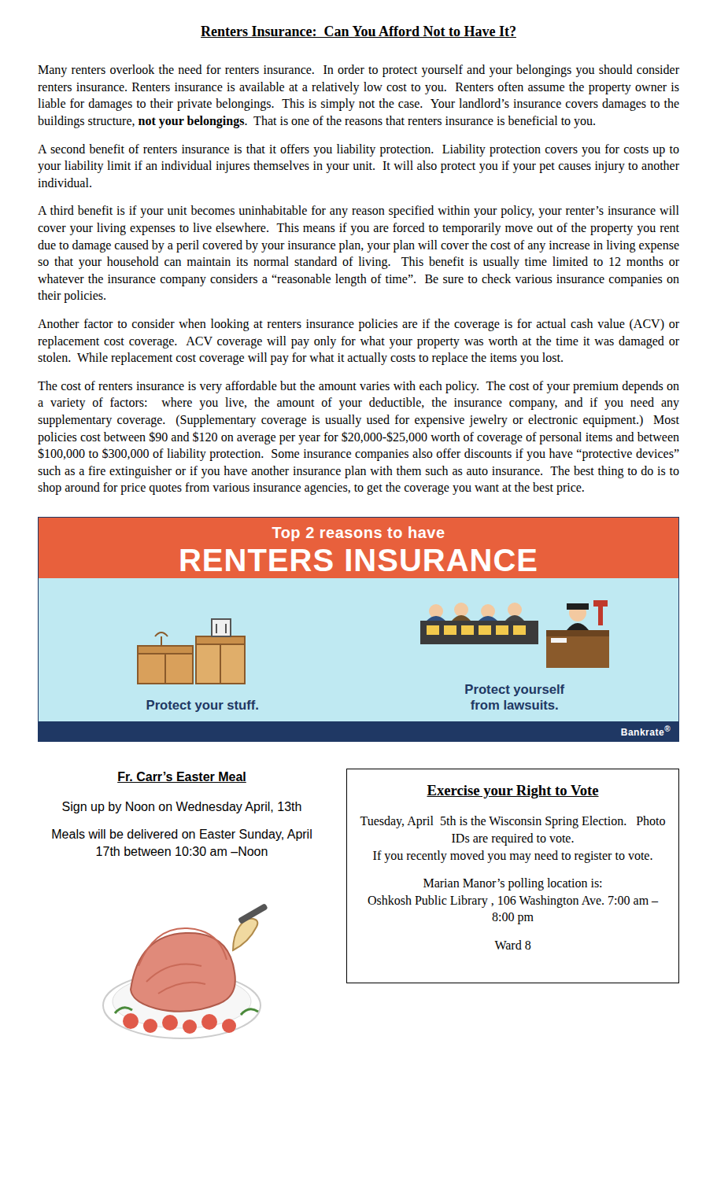Renters Insurance: Can You Afford Not to Have It?
Many renters overlook the need for renters insurance. In order to protect yourself and your belongings you should consider renters insurance. Renters insurance is available at a relatively low cost to you. Renters often assume the property owner is liable for damages to their private belongings. This is simply not the case. Your landlord’s insurance covers damages to the buildings structure, not your belongings. That is one of the reasons that renters insurance is beneficial to you.
A second benefit of renters insurance is that it offers you liability protection. Liability protection covers you for costs up to your liability limit if an individual injures themselves in your unit. It will also protect you if your pet causes injury to another individual.
A third benefit is if your unit becomes uninhabitable for any reason specified within your policy, your renter’s insurance will cover your living expenses to live elsewhere. This means if you are forced to temporarily move out of the property you rent due to damage caused by a peril covered by your insurance plan, your plan will cover the cost of any increase in living expense so that your household can maintain its normal standard of living. This benefit is usually time limited to 12 months or whatever the insurance company considers a “reasonable length of time”. Be sure to check various insurance companies on their policies.
Another factor to consider when looking at renters insurance policies are if the coverage is for actual cash value (ACV) or replacement cost coverage. ACV coverage will pay only for what your property was worth at the time it was damaged or stolen. While replacement cost coverage will pay for what it actually costs to replace the items you lost.
The cost of renters insurance is very affordable but the amount varies with each policy. The cost of your premium depends on a variety of factors: where you live, the amount of your deductible, the insurance company, and if you need any supplementary coverage. (Supplementary coverage is usually used for expensive jewelry or electronic equipment.) Most policies cost between $90 and $120 on average per year for $20,000-$25,000 worth of coverage of personal items and between $100,000 to $300,000 of liability protection. Some insurance companies also offer discounts if you have “protective devices” such as a fire extinguisher or if you have another insurance plan with them such as auto insurance. The best thing to do is to shop around for price quotes from various insurance agencies, to get the coverage you want at the best price.
Top 2 reasons to have
RENTERS INSURANCE
Protect your stuff.
Protect yourself
from lawsuits.
Bankrate®
Fr. Carr’s Easter Meal
Sign up by Noon on Wednesday April, 13th
Meals will be delivered on Easter Sunday, April 17th between 10:30 am –Noon
Exercise your Right to Vote
Tuesday, April 5th is the Wisconsin Spring Election. Photo IDs are required to vote.
If you recently moved you may need to register to vote.
Marian Manor’s polling location is:
Oshkosh Public Library , 106 Washington Ave. 7:00 am –8:00 pm
Ward 8